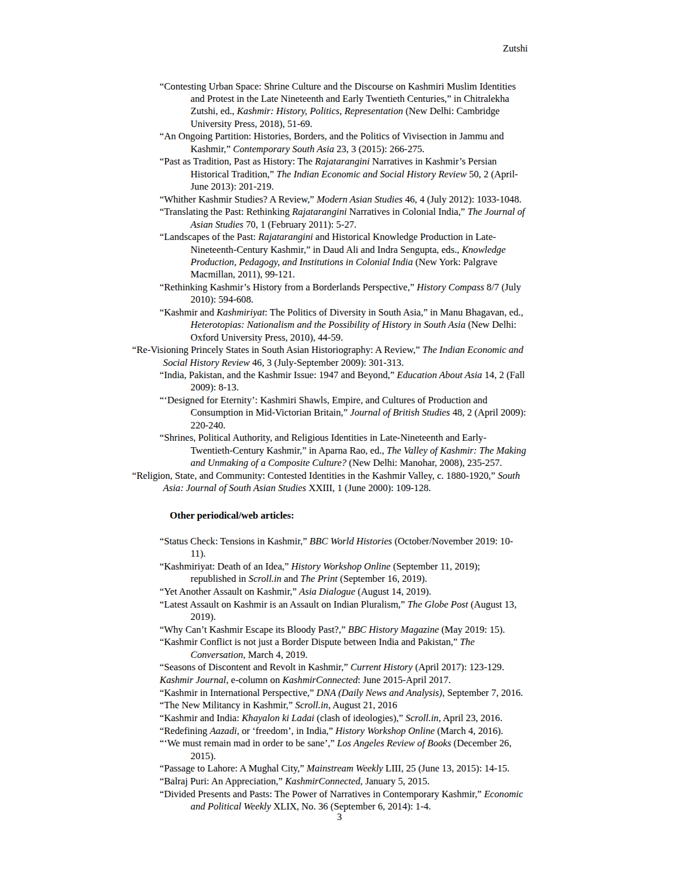Zutshi
“Contesting Urban Space: Shrine Culture and the Discourse on Kashmiri Muslim Identities and Protest in the Late Nineteenth and Early Twentieth Centuries,” in Chitralekha Zutshi, ed., Kashmir: History, Politics, Representation (New Delhi: Cambridge University Press, 2018), 51-69.
“An Ongoing Partition: Histories, Borders, and the Politics of Vivisection in Jammu and Kashmir,” Contemporary South Asia 23, 3 (2015): 266-275.
“Past as Tradition, Past as History: The Rajatarangini Narratives in Kashmir’s Persian Historical Tradition,” The Indian Economic and Social History Review 50, 2 (April-June 2013): 201-219.
“Whither Kashmir Studies? A Review,” Modern Asian Studies 46, 4 (July 2012): 1033-1048.
“Translating the Past: Rethinking Rajatarangini Narratives in Colonial India,” The Journal of Asian Studies 70, 1 (February 2011): 5-27.
“Landscapes of the Past: Rajatarangini and Historical Knowledge Production in Late-Nineteenth-Century Kashmir,” in Daud Ali and Indra Sengupta, eds., Knowledge Production, Pedagogy, and Institutions in Colonial India (New York: Palgrave Macmillan, 2011), 99-121.
“Rethinking Kashmir’s History from a Borderlands Perspective,” History Compass 8/7 (July 2010): 594-608.
“Kashmir and Kashmiriyat: The Politics of Diversity in South Asia,” in Manu Bhagavan, ed., Heterotopias: Nationalism and the Possibility of History in South Asia (New Delhi: Oxford University Press, 2010), 44-59.
“Re-Visioning Princely States in South Asian Historiography: A Review,” The Indian Economic and Social History Review 46, 3 (July-September 2009): 301-313.
“India, Pakistan, and the Kashmir Issue: 1947 and Beyond,” Education About Asia 14, 2 (Fall 2009): 8-13.
“‘Designed for Eternity’: Kashmiri Shawls, Empire, and Cultures of Production and Consumption in Mid-Victorian Britain,” Journal of British Studies 48, 2 (April 2009): 220-240.
“Shrines, Political Authority, and Religious Identities in Late-Nineteenth and Early-Twentieth-Century Kashmir,” in Aparna Rao, ed., The Valley of Kashmir: The Making and Unmaking of a Composite Culture? (New Delhi: Manohar, 2008), 235-257.
“Religion, State, and Community: Contested Identities in the Kashmir Valley, c. 1880-1920,” South Asia: Journal of South Asian Studies XXIII, 1 (June 2000): 109-128.
Other periodical/web articles:
“Status Check: Tensions in Kashmir,” BBC World Histories (October/November 2019: 10-11).
“Kashmiriyat: Death of an Idea,” History Workshop Online (September 11, 2019); republished in Scroll.in and The Print (September 16, 2019).
“Yet Another Assault on Kashmir,” Asia Dialogue (August 14, 2019).
“Latest Assault on Kashmir is an Assault on Indian Pluralism,” The Globe Post (August 13, 2019).
“Why Can’t Kashmir Escape its Bloody Past?,” BBC History Magazine (May 2019: 15).
“Kashmir Conflict is not just a Border Dispute between India and Pakistan,” The Conversation, March 4, 2019.
“Seasons of Discontent and Revolt in Kashmir,” Current History (April 2017): 123-129.
Kashmir Journal, e-column on KashmirConnected: June 2015-April 2017.
“Kashmir in International Perspective,” DNA (Daily News and Analysis), September 7, 2016.
“The New Militancy in Kashmir,” Scroll.in, August 21, 2016
“Kashmir and India: Khayalon ki Ladai (clash of ideologies),” Scroll.in, April 23, 2016.
“Redefining Aazadi, or ‘freedom’, in India,” History Workshop Online (March 4, 2016).
“‘We must remain mad in order to be sane’,” Los Angeles Review of Books (December 26, 2015).
“Passage to Lahore: A Mughal City,” Mainstream Weekly LIII, 25 (June 13, 2015): 14-15.
“Balraj Puri: An Appreciation,” KashmirConnected, January 5, 2015.
“Divided Presents and Pasts: The Power of Narratives in Contemporary Kashmir,” Economic and Political Weekly XLIX, No. 36 (September 6, 2014): 1-4.
3